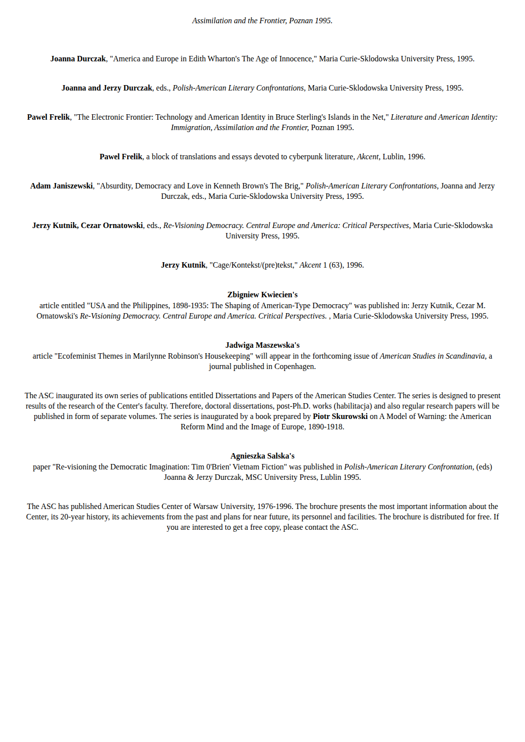Assimilation and the Frontier, Poznan 1995.
Joanna Durczak, "America and Europe in Edith Wharton's The Age of Innocence," Maria Curie-Sklodowska University Press, 1995.
Joanna and Jerzy Durczak, eds., Polish-American Literary Confrontations, Maria Curie-Sklodowska University Press, 1995.
Pawel Frelik, "The Electronic Frontier: Technology and American Identity in Bruce Sterling's Islands in the Net," Literature and American Identity: Immigration, Assimilation and the Frontier, Poznan 1995.
Pawel Frelik, a block of translations and essays devoted to cyberpunk literature, Akcent, Lublin, 1996.
Adam Janiszewski, "Absurdity, Democracy and Love in Kenneth Brown's The Brig," Polish-American Literary Confrontations, Joanna and Jerzy Durczak, eds., Maria Curie-Sklodowska University Press, 1995.
Jerzy Kutnik, Cezar Ornatowski, eds., Re-Visioning Democracy. Central Europe and America: Critical Perspectives, Maria Curie-Sklodowska University Press, 1995.
Jerzy Kutnik, "Cage/Kontekst/(pre)tekst," Akcent 1 (63), 1996.
Zbigniew Kwiecien's article entitled "USA and the Philippines, 1898-1935: The Shaping of American-Type Democracy" was published in: Jerzy Kutnik, Cezar M. Ornatowski's Re-Visioning Democracy. Central Europe and America. Critical Perspectives. , Maria Curie-Sklodowska University Press, 1995.
Jadwiga Maszewska's article "Ecofeminist Themes in Marilynne Robinson's Housekeeping" will appear in the forthcoming issue of American Studies in Scandinavia, a journal published in Copenhagen.
The ASC inaugurated its own series of publications entitled Dissertations and Papers of the American Studies Center. The series is designed to present results of the research of the Center's faculty. Therefore, doctoral dissertations, post-Ph.D. works (habilitacja) and also regular research papers will be published in form of separate volumes. The series is inaugurated by a book prepared by Piotr Skurowski on A Model of Warning: the American Reform Mind and the Image of Europe, 1890-1918.
Agnieszka Salska's paper "Re-visioning the Democratic Imagination: Tim 0'Brien' Vietnam Fiction" was published in Polish-American Literary Confrontation, (eds) Joanna & Jerzy Durczak, MSC University Press, Lublin 1995.
The ASC has published American Studies Center of Warsaw University, 1976-1996. The brochure presents the most important information about the Center, its 20-year history, its achievements from the past and plans for near future, its personnel and facilities. The brochure is distributed for free. If you are interested to get a free copy, please contact the ASC.